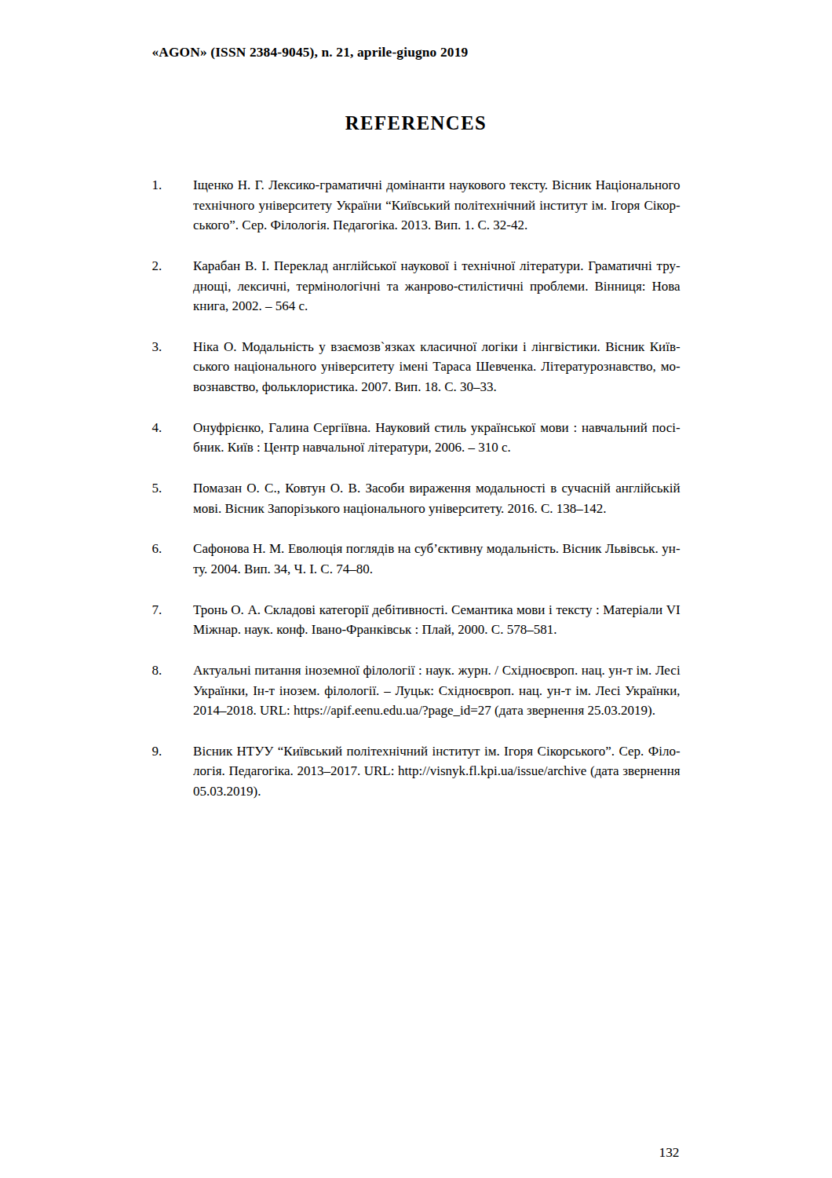«AGON» (ISSN 2384-9045), n. 21, aprile-giugno 2019
REFERENCES
1. Іщенко Н. Г. Лексико-граматичні домінанти наукового тексту. Вісник Національного технічного університету України “Київський політехнічний інститут ім. Ігоря Сікорського”. Сер. Філологія. Педагогіка. 2013. Вип. 1. С. 32-42.
2. Карабан В. І. Переклад англійської наукової і технічної літератури. Граматичні труднощі, лексичні, термінологічні та жанрово-стилістичні проблеми. Вінниця: Нова книга, 2002. – 564 с.
3. Ніка О. Модальність у взаємозв`язках класичної логіки і лінгвістики. Вісник Київського національного університету імені Тараса Шевченка. Літературознавство, мовознавство, фольклористика. 2007. Вип. 18. С. 30–33.
4. Онуфрієнко, Галина Сергіївна. Науковий стиль української мови : навчальний посібник. Київ : Центр навчальної літератури, 2006. – 310 с.
5. Помазан О. С., Ковтун О. В. Засоби вираження модальності в сучасній англійській мові. Вісник Запорізького національного університету. 2016. С. 138–142.
6. Сафонова Н. М. Еволюція поглядів на суб’єктивну модальність. Вісник Львівськ. ун-ту. 2004. Вип. 34, Ч. І. С. 74–80.
7. Тронь О. А. Складові категорії дебітивності. Семантика мови і тексту : Матеріали VI Міжнар. наук. конф. Івано-Франківськ : Плай, 2000. С. 578–581.
8. Актуальні питання іноземної філології : наук. журн. / Східноєвроп. нац. ун-т ім. Лесі Українки, Ін-т інозем. філології. – Луцьк: Східноєвроп. нац. ун-т ім. Лесі Українки, 2014–2018. URL: https://apif.eenu.edu.ua/?page_id=27 (дата звернення 25.03.2019).
9. Вісник НТУУ “Київський політехнічний інститут ім. Ігоря Сікорського”. Сер. Філологія. Педагогіка. 2013–2017. URL: http://visnyk.fl.kpi.ua/issue/archive (дата звернення 05.03.2019).
132